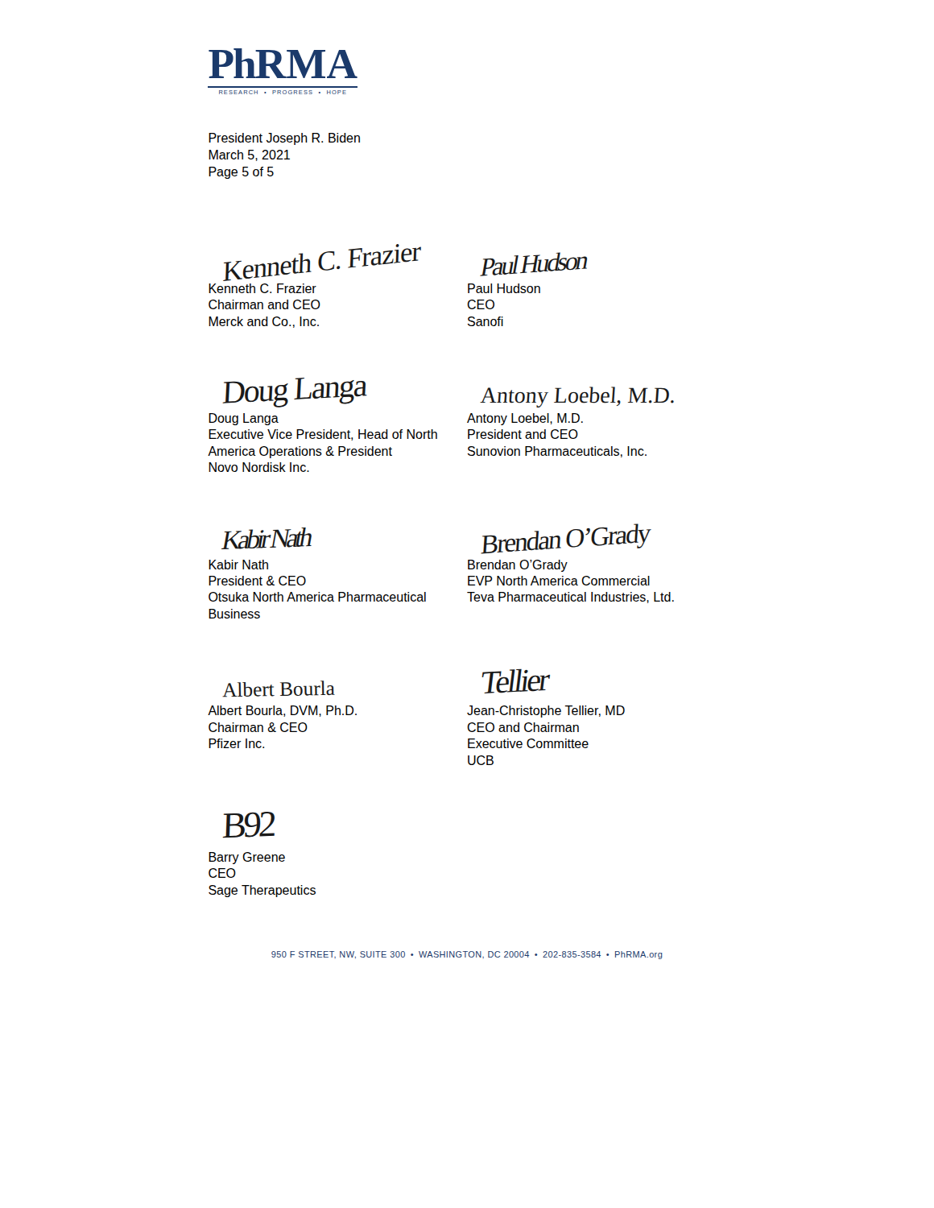Ph RMA
RESEARCH • PROGRESS • HOPE
President Joseph R. Biden
March 5, 2021
Page 5 of 5
Kenneth C. Frazier
Kenneth C. Frazier Chairman and CEO Merck and Co., Inc.
Paul Hudson
Paul Hudson CEO Sanofi
Doug Langa
Doug Langa Executive Vice President, Head of North America Operations & President Novo Nordisk Inc.
Antony Loebel, M.D.
Antony Loebel, M.D. President and CEO Sunovion Pharmaceuticals, Inc.
Kabir Nath
Kabir Nath President & CEO Otsuka North America Pharmaceutical Business
Brendan O’Grady
Brendan O’Grady EVP North America Commercial Teva Pharmaceutical Industries, Ltd.
Albert Bourla
Albert Bourla, DVM, Ph.D. Chairman & CEO Pfizer Inc.
Tellier
Jean-Christophe Tellier, MD CEO and Chairman Executive Committee UCB
B92
Barry Greene CEO Sage Therapeutics
950 F STREET, NW, SUITE 300•WASHINGTON, DC 20004•202-835-3584•PhRMA.org